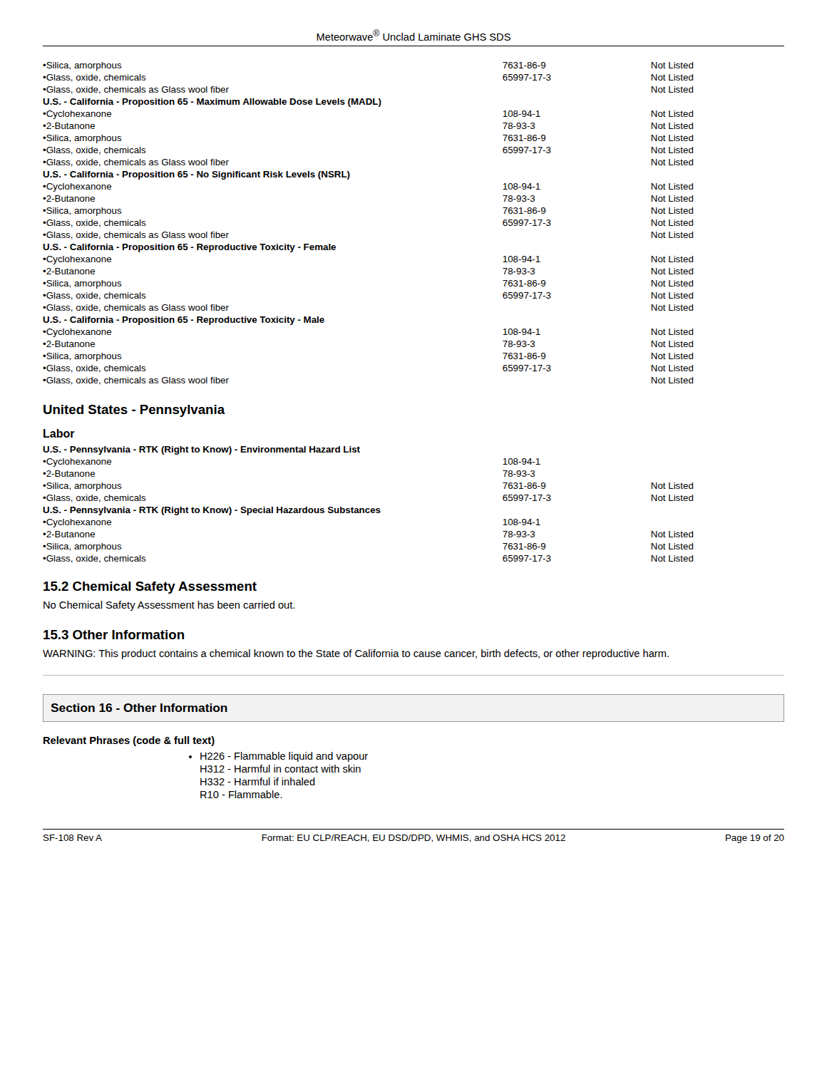Meteorwave® Unclad Laminate GHS SDS
| •Silica, amorphous | 7631-86-9 | Not Listed |
| •Glass, oxide, chemicals | 65997-17-3 | Not Listed |
| •Glass, oxide, chemicals as Glass wool fiber | | Not Listed |
| U.S. - California - Proposition 65 - Maximum Allowable Dose Levels (MADL) | | |
| •Cyclohexanone | 108-94-1 | Not Listed |
| •2-Butanone | 78-93-3 | Not Listed |
| •Silica, amorphous | 7631-86-9 | Not Listed |
| •Glass, oxide, chemicals | 65997-17-3 | Not Listed |
| •Glass, oxide, chemicals as Glass wool fiber | | Not Listed |
| U.S. - California - Proposition 65 - No Significant Risk Levels (NSRL) | | |
| •Cyclohexanone | 108-94-1 | Not Listed |
| •2-Butanone | 78-93-3 | Not Listed |
| •Silica, amorphous | 7631-86-9 | Not Listed |
| •Glass, oxide, chemicals | 65997-17-3 | Not Listed |
| •Glass, oxide, chemicals as Glass wool fiber | | Not Listed |
| U.S. - California - Proposition 65 - Reproductive Toxicity - Female | | |
| •Cyclohexanone | 108-94-1 | Not Listed |
| •2-Butanone | 78-93-3 | Not Listed |
| •Silica, amorphous | 7631-86-9 | Not Listed |
| •Glass, oxide, chemicals | 65997-17-3 | Not Listed |
| •Glass, oxide, chemicals as Glass wool fiber | | Not Listed |
| U.S. - California - Proposition 65 - Reproductive Toxicity - Male | | |
| •Cyclohexanone | 108-94-1 | Not Listed |
| •2-Butanone | 78-93-3 | Not Listed |
| •Silica, amorphous | 7631-86-9 | Not Listed |
| •Glass, oxide, chemicals | 65997-17-3 | Not Listed |
| •Glass, oxide, chemicals as Glass wool fiber | | Not Listed |
United States - Pennsylvania
Labor
| U.S. - Pennsylvania - RTK (Right to Know) - Environmental Hazard List | | |
| •Cyclohexanone | 108-94-1 | |
| •2-Butanone | 78-93-3 | |
| •Silica, amorphous | 7631-86-9 | Not Listed |
| •Glass, oxide, chemicals | 65997-17-3 | Not Listed |
| U.S. - Pennsylvania - RTK (Right to Know) - Special Hazardous Substances | | |
| •Cyclohexanone | 108-94-1 | |
| •2-Butanone | 78-93-3 | Not Listed |
| •Silica, amorphous | 7631-86-9 | Not Listed |
| •Glass, oxide, chemicals | 65997-17-3 | Not Listed |
15.2 Chemical Safety Assessment
No Chemical Safety Assessment has been carried out.
15.3 Other Information
WARNING: This product contains a chemical known to the State of California to cause cancer, birth defects, or other reproductive harm.
Section 16 - Other Information
Relevant Phrases (code & full text)
H226 - Flammable liquid and vapour
H312 - Harmful in contact with skin
H332 - Harmful if inhaled
R10 - Flammable.
SF-108 Rev A
Format: EU CLP/REACH, EU DSD/DPD, WHMIS, and OSHA HCS 2012
Page 19 of 20